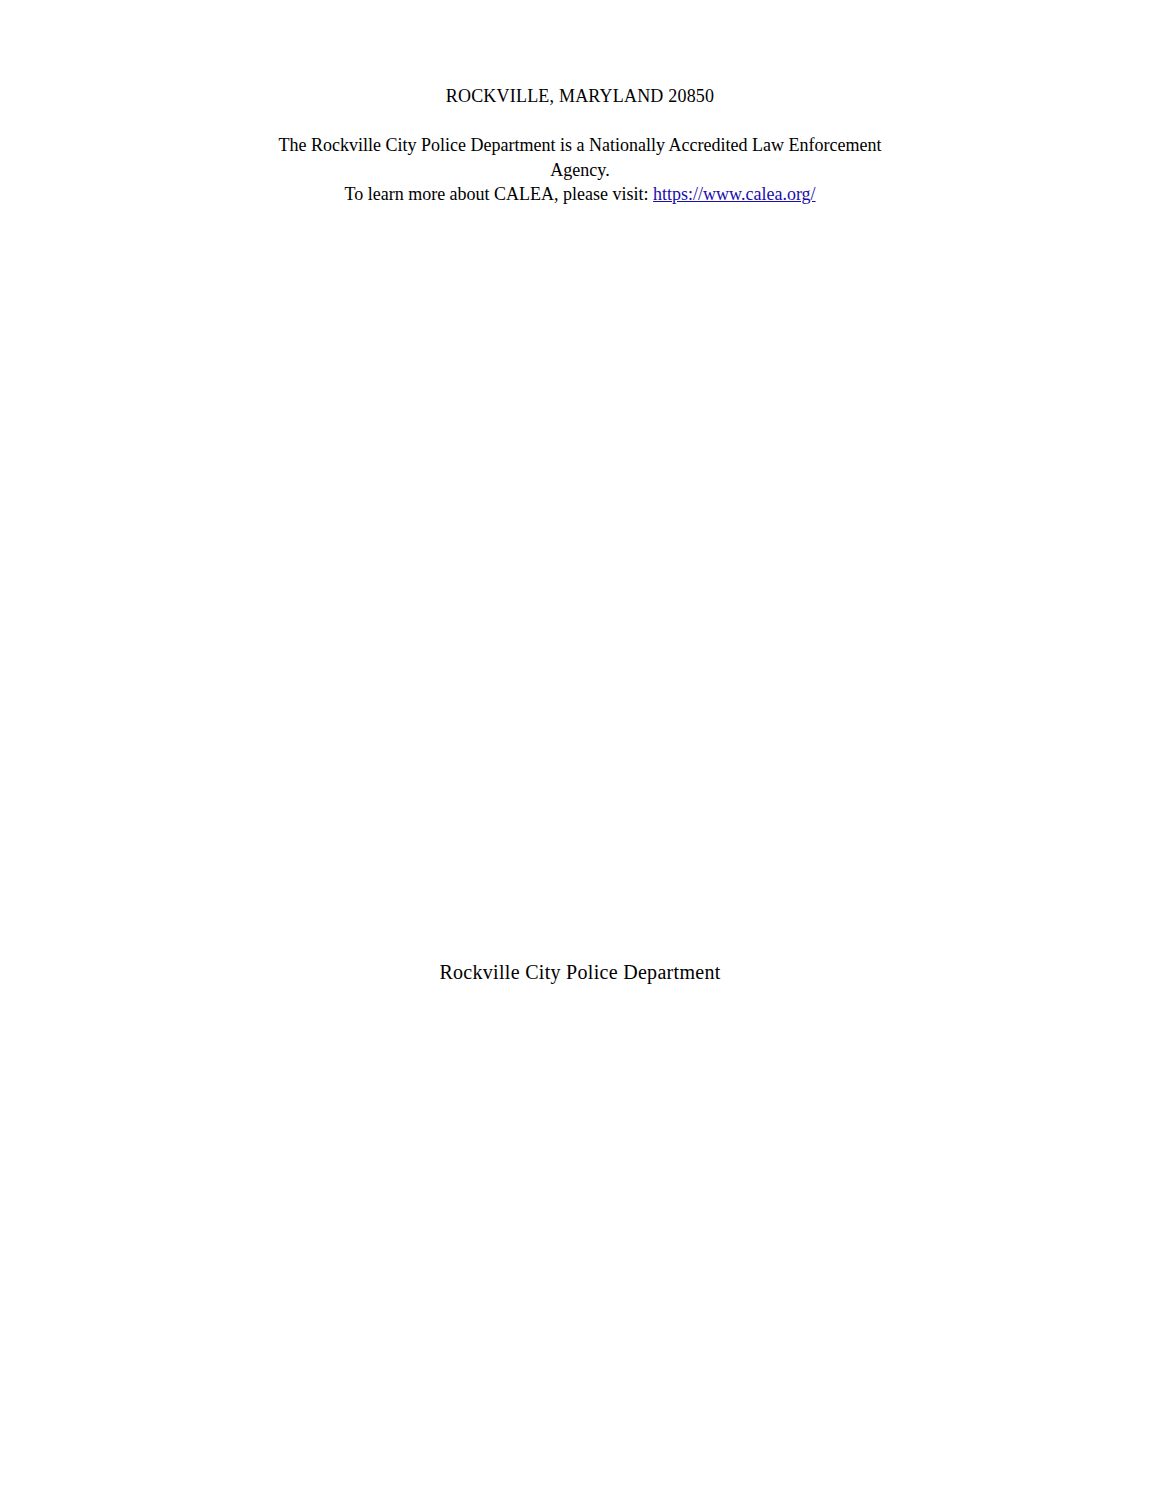ROCKVILLE, MARYLAND 20850
The Rockville City Police Department is a Nationally Accredited Law Enforcement Agency.
To learn more about CALEA, please visit: https://www.calea.org/
Rockville City Police Department